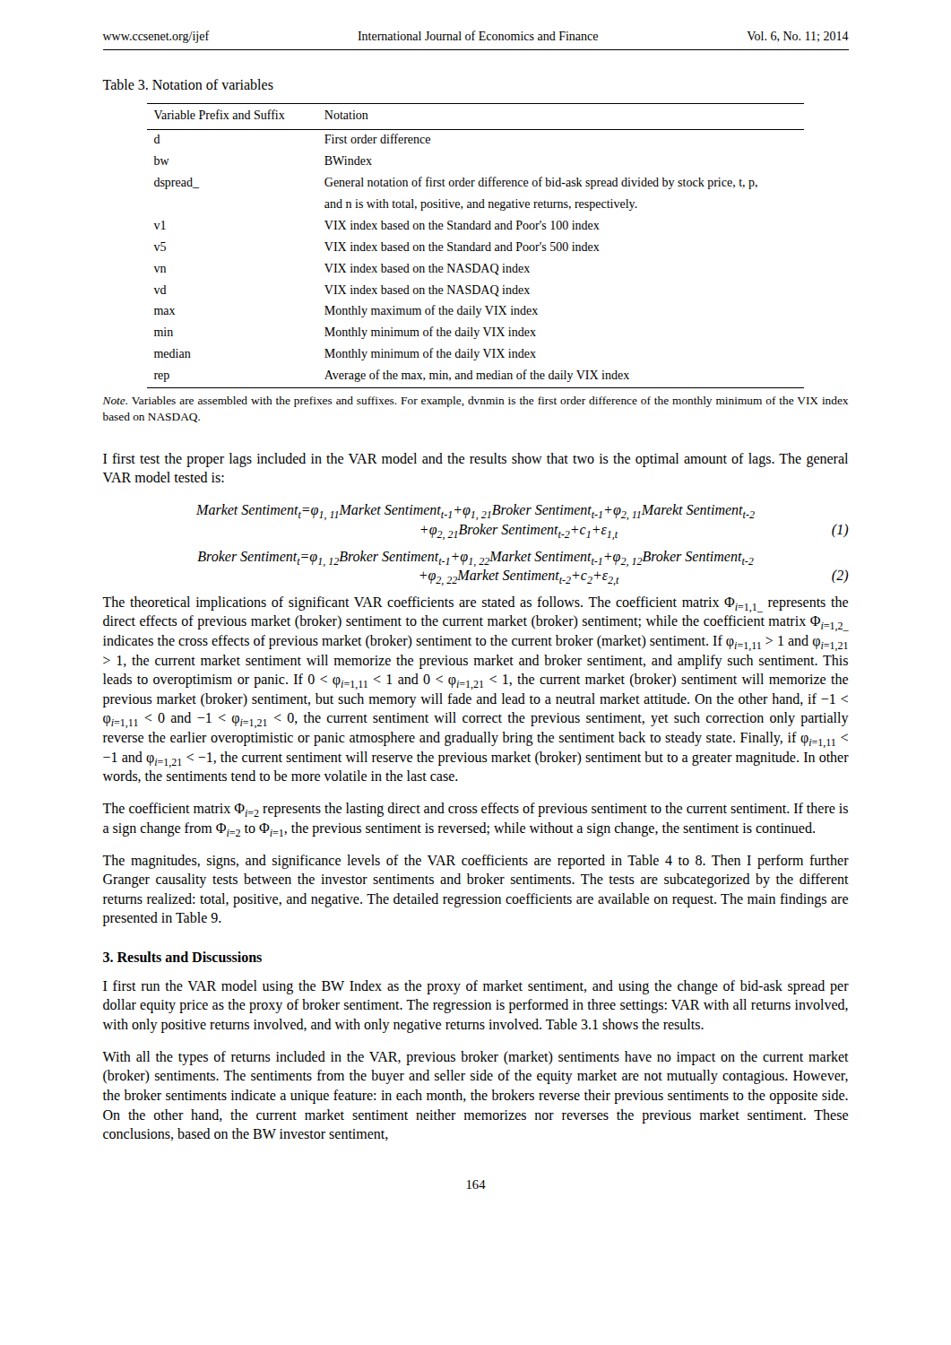www.ccsenet.org/ijef International Journal of Economics and Finance Vol. 6, No. 11; 2014
Table 3. Notation of variables
| Variable Prefix and Suffix | Notation |
| --- | --- |
| d | First order difference |
| bw | BWindex |
| dspread_ | General notation of first order difference of bid-ask spread divided by stock price, t, p, |
| and n is with total, positive, and negative returns, respectively. |
| v1 | VIX index based on the Standard and Poor's 100 index |
| v5 | VIX index based on the Standard and Poor's 500 index |
| vn | VIX index based on the NASDAQ index |
| vd | VIX index based on the NASDAQ index |
| max | Monthly maximum of the daily VIX index |
| min | Monthly minimum of the daily VIX index |
| median | Monthly minimum of the daily VIX index |
| rep | Average of the max, min, and median of the daily VIX index |
Note. Variables are assembled with the prefixes and suffixes. For example, dvnmin is the first order difference of the monthly minimum of the VIX index based on NASDAQ.
I first test the proper lags included in the VAR model and the results show that two is the optimal amount of lags. The general VAR model tested is:
Market Sentimentt=φ1, 11Market Sentimentt-1+φ1, 21Broker Sentimentt-1+φ2, 11Marekt Sentimentt-2 +φ2, 21Broker Sentimentt-2+c1+ε1,t(1)
Broker Sentimentt=φ1, 12Broker Sentimentt-1+φ1, 22Market Sentimentt-1+φ2, 12Broker Sentimentt-2 +φ2, 22Market Sentimentt-2+c2+ε2,t(2)
The theoretical implications of significant VAR coefficients are stated as follows. The coefficient matrix Φi=1,1_ represents the direct effects of previous market (broker) sentiment to the current market (broker) sentiment; while the coefficient matrix Φi=1,2_ indicates the cross effects of previous market (broker) sentiment to the current broker (market) sentiment. If φi=1,11 > 1 and φi=1,21 > 1, the current market sentiment will memorize the previous market and broker sentiment, and amplify such sentiment. This leads to overoptimism or panic. If 0 < φi=1,11 < 1 and 0 < φi=1,21 < 1, the current market (broker) sentiment will memorize the previous market (broker) sentiment, but such memory will fade and lead to a neutral market attitude. On the other hand, if −1 < φi=1,11 < 0 and −1 < φi=1,21 < 0, the current sentiment will correct the previous sentiment, yet such correction only partially reverse the earlier overoptimistic or panic atmosphere and gradually bring the sentiment back to steady state. Finally, if φi=1,11 < −1 and φi=1,21 < −1, the current sentiment will reserve the previous market (broker) sentiment but to a greater magnitude. In other words, the sentiments tend to be more volatile in the last case.
The coefficient matrix Φi=2 represents the lasting direct and cross effects of previous sentiment to the current sentiment. If there is a sign change from Φi=2 to Φi=1, the previous sentiment is reversed; while without a sign change, the sentiment is continued.
The magnitudes, signs, and significance levels of the VAR coefficients are reported in Table 4 to 8. Then I perform further Granger causality tests between the investor sentiments and broker sentiments. The tests are subcategorized by the different returns realized: total, positive, and negative. The detailed regression coefficients are available on request. The main findings are presented in Table 9.
3. Results and Discussions
I first run the VAR model using the BW Index as the proxy of market sentiment, and using the change of bid-ask spread per dollar equity price as the proxy of broker sentiment. The regression is performed in three settings: VAR with all returns involved, with only positive returns involved, and with only negative returns involved. Table 3.1 shows the results.
With all the types of returns included in the VAR, previous broker (market) sentiments have no impact on the current market (broker) sentiments. The sentiments from the buyer and seller side of the equity market are not mutually contagious. However, the broker sentiments indicate a unique feature: in each month, the brokers reverse their previous sentiments to the opposite side. On the other hand, the current market sentiment neither memorizes nor reverses the previous market sentiment. These conclusions, based on the BW investor sentiment,
164